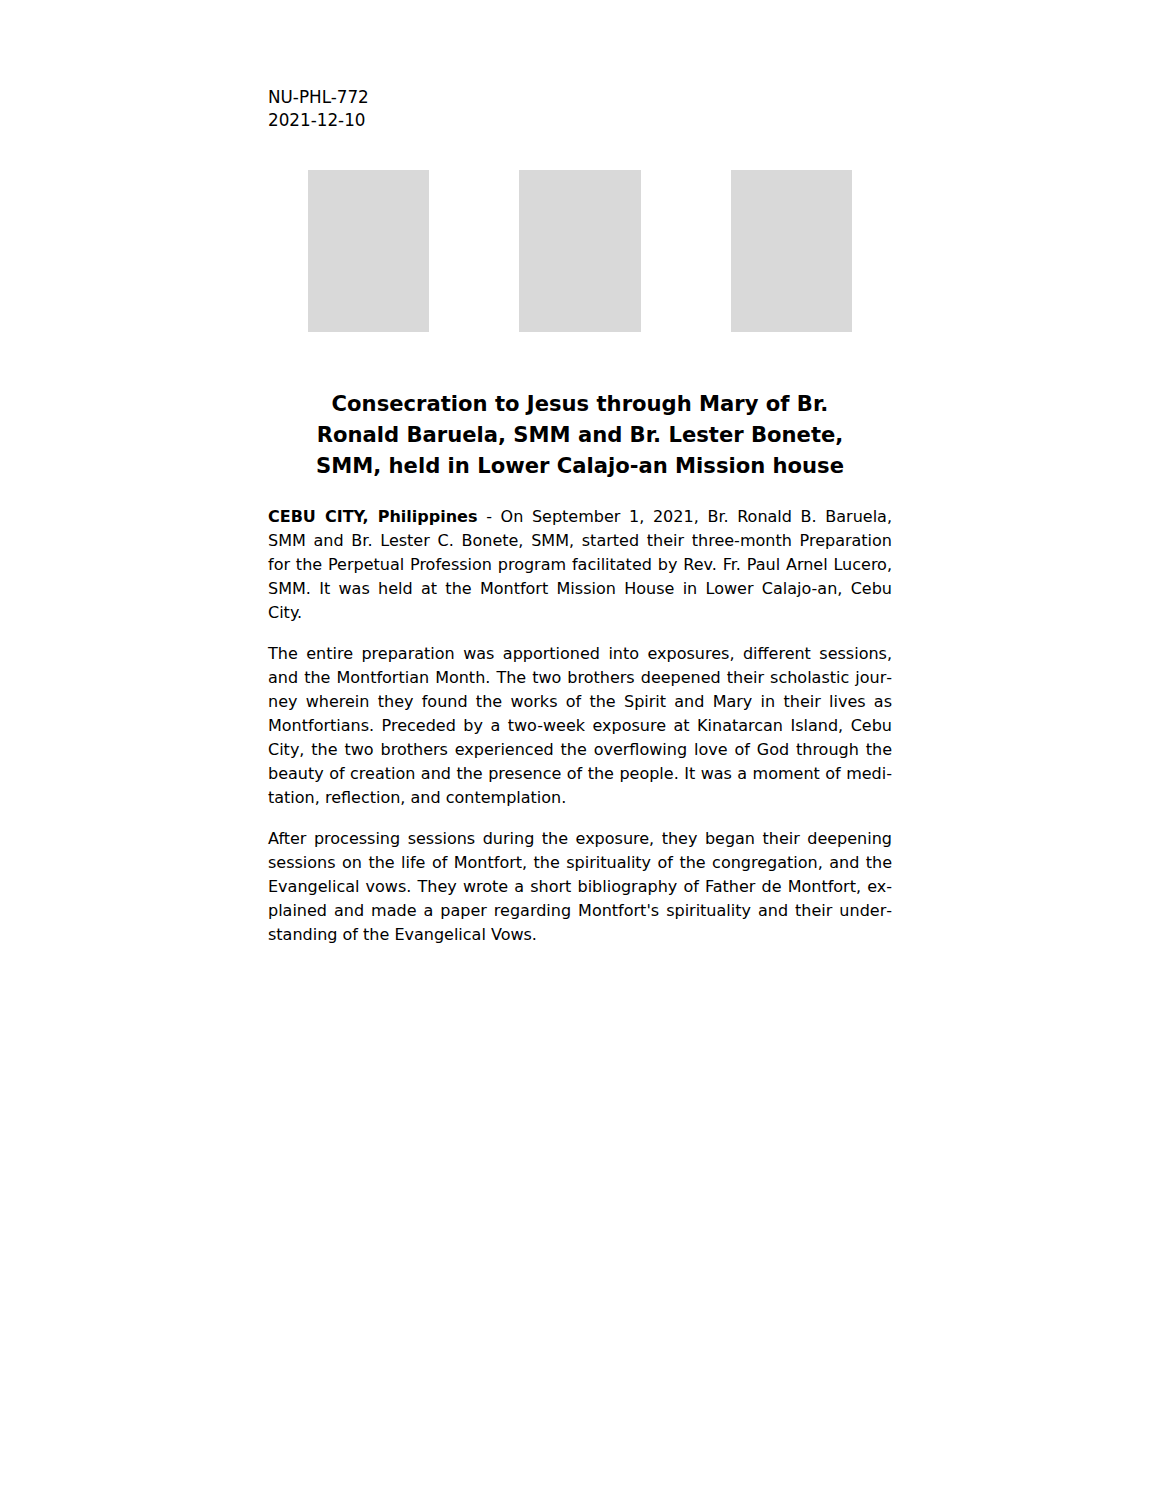NU-PHL-772 2021-12-10
Consecration to Jesus through Mary of Br. Ronald Baruela, SMM and Br. Lester Bonete, SMM, held in Lower Calajo-an Mission house
CEBU CITY, Philippines - On September 1, 2021, Br. Ronald B. Baruela, SMM and Br. Lester C. Bonete, SMM, started their three-month Preparation for the Perpetual Profession program facilitated by Rev. Fr. Paul Arnel Lucero, SMM. It was held at the Montfort Mission House in Lower Calajo-an, Cebu City.
The entire preparation was apportioned into exposures, different sessions, and the Montfortian Month. The two brothers deepened their scholastic journey wherein they found the works of the Spirit and Mary in their lives as Montfortians. Preceded by a two-week exposure at Kinatarcan Island, Cebu City, the two brothers experienced the overflowing love of God through the beauty of creation and the presence of the people. It was a moment of meditation, reflection, and contemplation.
After processing sessions during the exposure, they began their deepening sessions on the life of Montfort, the spirituality of the congregation, and the Evangelical vows. They wrote a short bibliography of Father de Montfort, explained and made a paper regarding Montfort's spirituality and their understanding of the Evangelical Vows.